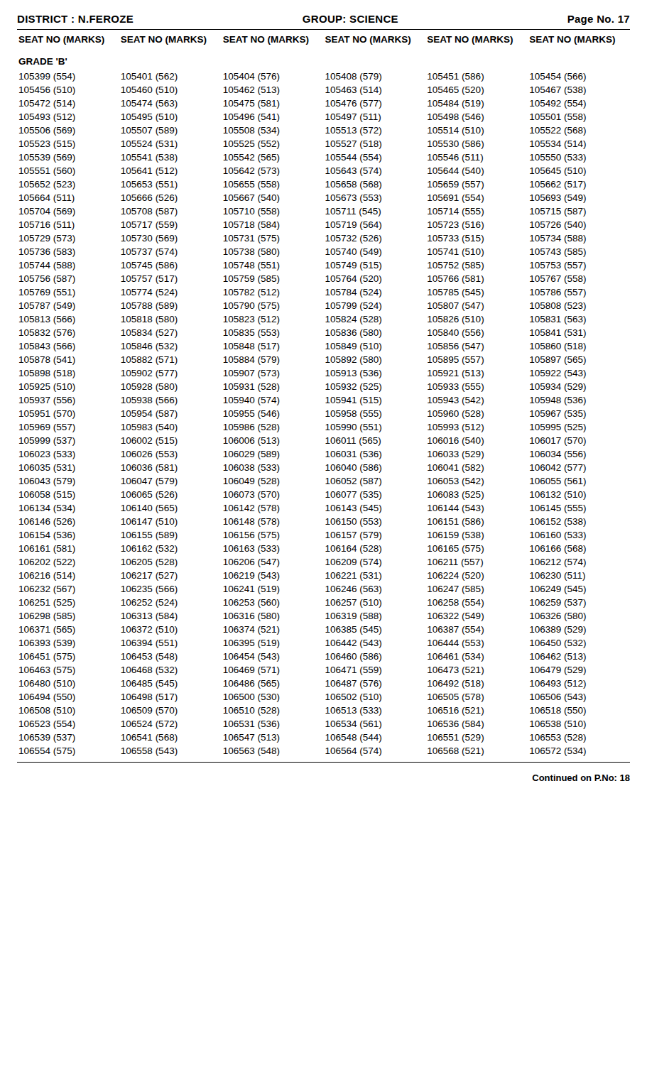DISTRICT : N.FEROZE GROUP: SCIENCE Page No. 17
| SEAT NO (MARKS) | SEAT NO (MARKS) | SEAT NO (MARKS) | SEAT NO (MARKS) | SEAT NO (MARKS) | SEAT NO (MARKS) |
| --- | --- | --- | --- | --- | --- |
| GRADE 'B' |
| 105399 (554) | 105401 (562) | 105404 (576) | 105408 (579) | 105451 (586) | 105454 (566) |
| 105456 (510) | 105460 (510) | 105462 (513) | 105463 (514) | 105465 (520) | 105467 (538) |
| 105472 (514) | 105474 (563) | 105475 (581) | 105476 (577) | 105484 (519) | 105492 (554) |
| 105493 (512) | 105495 (510) | 105496 (541) | 105497 (511) | 105498 (546) | 105501 (558) |
| 105506 (569) | 105507 (589) | 105508 (534) | 105513 (572) | 105514 (510) | 105522 (568) |
| 105523 (515) | 105524 (531) | 105525 (552) | 105527 (518) | 105530 (586) | 105534 (514) |
| 105539 (569) | 105541 (538) | 105542 (565) | 105544 (554) | 105546 (511) | 105550 (533) |
| 105551 (560) | 105641 (512) | 105642 (573) | 105643 (574) | 105644 (540) | 105645 (510) |
| 105652 (523) | 105653 (551) | 105655 (558) | 105658 (568) | 105659 (557) | 105662 (517) |
| 105664 (511) | 105666 (526) | 105667 (540) | 105673 (553) | 105691 (554) | 105693 (549) |
| 105704 (569) | 105708 (587) | 105710 (558) | 105711 (545) | 105714 (555) | 105715 (587) |
| 105716 (511) | 105717 (559) | 105718 (584) | 105719 (564) | 105723 (516) | 105726 (540) |
| 105729 (573) | 105730 (569) | 105731 (575) | 105732 (526) | 105733 (515) | 105734 (588) |
| 105736 (583) | 105737 (574) | 105738 (580) | 105740 (549) | 105741 (510) | 105743 (585) |
| 105744 (588) | 105745 (586) | 105748 (551) | 105749 (515) | 105752 (585) | 105753 (557) |
| 105756 (587) | 105757 (517) | 105759 (585) | 105764 (520) | 105766 (581) | 105767 (558) |
| 105769 (551) | 105774 (524) | 105782 (512) | 105784 (524) | 105785 (545) | 105786 (557) |
| 105787 (549) | 105788 (589) | 105790 (575) | 105799 (524) | 105807 (547) | 105808 (523) |
| 105813 (566) | 105818 (580) | 105823 (512) | 105824 (528) | 105826 (510) | 105831 (563) |
| 105832 (576) | 105834 (527) | 105835 (553) | 105836 (580) | 105840 (556) | 105841 (531) |
| 105843 (566) | 105846 (532) | 105848 (517) | 105849 (510) | 105856 (547) | 105860 (518) |
| 105878 (541) | 105882 (571) | 105884 (579) | 105892 (580) | 105895 (557) | 105897 (565) |
| 105898 (518) | 105902 (577) | 105907 (573) | 105913 (536) | 105921 (513) | 105922 (543) |
| 105925 (510) | 105928 (580) | 105931 (528) | 105932 (525) | 105933 (555) | 105934 (529) |
| 105937 (556) | 105938 (566) | 105940 (574) | 105941 (515) | 105943 (542) | 105948 (536) |
| 105951 (570) | 105954 (587) | 105955 (546) | 105958 (555) | 105960 (528) | 105967 (535) |
| 105969 (557) | 105983 (540) | 105986 (528) | 105990 (551) | 105993 (512) | 105995 (525) |
| 105999 (537) | 106002 (515) | 106006 (513) | 106011 (565) | 106016 (540) | 106017 (570) |
| 106023 (533) | 106026 (553) | 106029 (589) | 106031 (536) | 106033 (529) | 106034 (556) |
| 106035 (531) | 106036 (581) | 106038 (533) | 106040 (586) | 106041 (582) | 106042 (577) |
| 106043 (579) | 106047 (579) | 106049 (528) | 106052 (587) | 106053 (542) | 106055 (561) |
| 106058 (515) | 106065 (526) | 106073 (570) | 106077 (535) | 106083 (525) | 106132 (510) |
| 106134 (534) | 106140 (565) | 106142 (578) | 106143 (545) | 106144 (543) | 106145 (555) |
| 106146 (526) | 106147 (510) | 106148 (578) | 106150 (553) | 106151 (586) | 106152 (538) |
| 106154 (536) | 106155 (589) | 106156 (575) | 106157 (579) | 106159 (538) | 106160 (533) |
| 106161 (581) | 106162 (532) | 106163 (533) | 106164 (528) | 106165 (575) | 106166 (568) |
| 106202 (522) | 106205 (528) | 106206 (547) | 106209 (574) | 106211 (557) | 106212 (574) |
| 106216 (514) | 106217 (527) | 106219 (543) | 106221 (531) | 106224 (520) | 106230 (511) |
| 106232 (567) | 106235 (566) | 106241 (519) | 106246 (563) | 106247 (585) | 106249 (545) |
| 106251 (525) | 106252 (524) | 106253 (560) | 106257 (510) | 106258 (554) | 106259 (537) |
| 106298 (585) | 106313 (584) | 106316 (580) | 106319 (588) | 106322 (549) | 106326 (580) |
| 106371 (565) | 106372 (510) | 106374 (521) | 106385 (545) | 106387 (554) | 106389 (529) |
| 106393 (539) | 106394 (551) | 106395 (519) | 106442 (543) | 106444 (553) | 106450 (532) |
| 106451 (575) | 106453 (548) | 106454 (543) | 106460 (586) | 106461 (534) | 106462 (513) |
| 106463 (575) | 106468 (532) | 106469 (571) | 106471 (559) | 106473 (521) | 106479 (529) |
| 106480 (510) | 106485 (545) | 106486 (565) | 106487 (576) | 106492 (518) | 106493 (512) |
| 106494 (550) | 106498 (517) | 106500 (530) | 106502 (510) | 106505 (578) | 106506 (543) |
| 106508 (510) | 106509 (570) | 106510 (528) | 106513 (533) | 106516 (521) | 106518 (550) |
| 106523 (554) | 106524 (572) | 106531 (536) | 106534 (561) | 106536 (584) | 106538 (510) |
| 106539 (537) | 106541 (568) | 106547 (513) | 106548 (544) | 106551 (529) | 106553 (528) |
| 106554 (575) | 106558 (543) | 106563 (548) | 106564 (574) | 106568 (521) | 106572 (534) |
Continued on P.No: 18